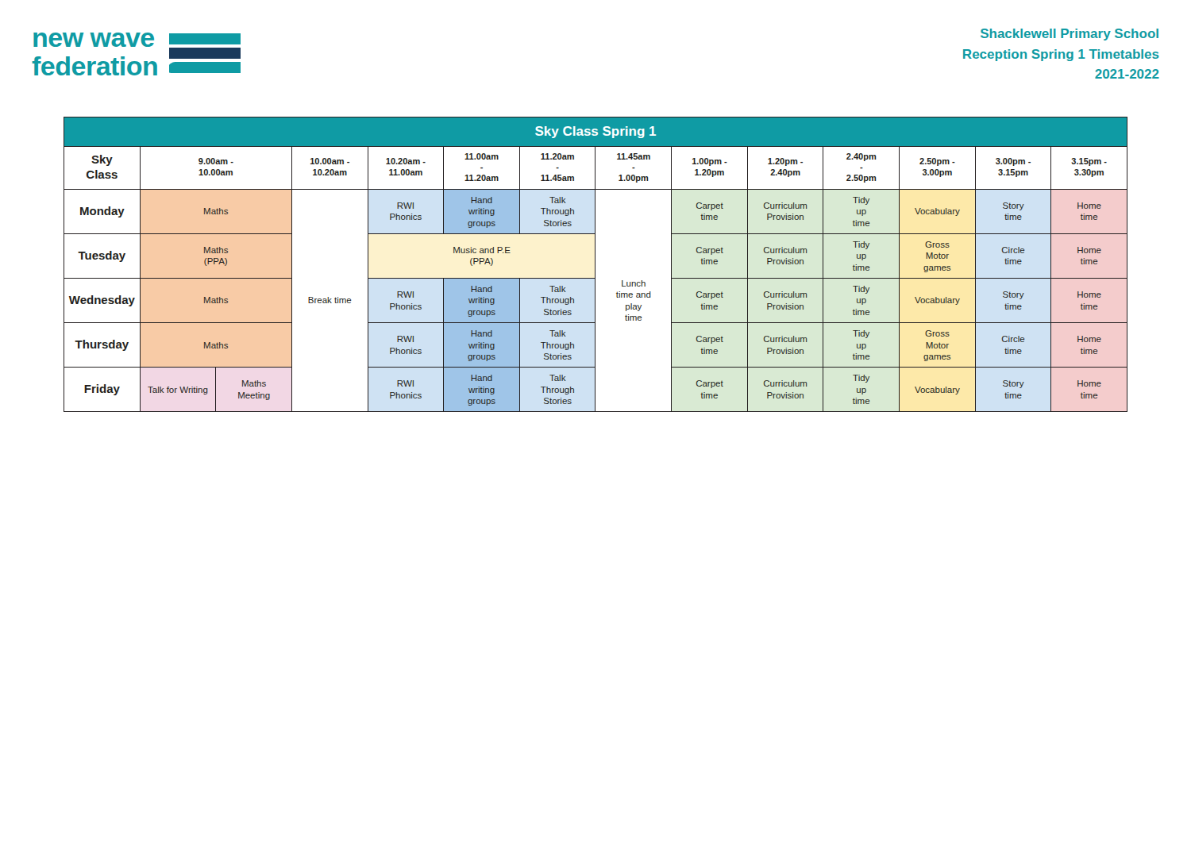new wave federation
Shacklewell Primary School
Reception Spring 1 Timetables
2021-2022
Sky Class Spring 1
| Sky Class | 9.00am - 10.00am | 10.00am - 10.20am | 10.20am - 11.00am | 11.00am - 11.20am | 11.20am - 11.45am | 11.45am - 1.00pm | 1.00pm - 1.20pm | 1.20pm - 2.40pm | 2.40pm - 2.50pm | 2.50pm - 3.00pm | 3.00pm - 3.15pm | 3.15pm - 3.30pm |
| --- | --- | --- | --- | --- | --- | --- | --- | --- | --- | --- | --- | --- |
| Monday | Maths | Break time | RWI Phonics | Hand writing groups | Talk Through Stories | Lunch time and play time | Carpet time | Curriculum Provision | Tidy up time | Vocabulary | Story time | Home time |
| Tuesday | Maths (PPA) | Music and P.E (PPA) | Carpet time | Curriculum Provision | Tidy up time | Gross Motor games | Circle time | Home time |
| Wednesday | Maths | RWI Phonics | Hand writing groups | Talk Through Stories | Carpet time | Curriculum Provision | Tidy up time | Vocabulary | Story time | Home time |
| Thursday | Maths | RWI Phonics | Hand writing groups | Talk Through Stories | Carpet time | Curriculum Provision | Tidy up time | Gross Motor games | Circle time | Home time |
| Friday | Talk for Writing | Maths Meeting | RWI Phonics | Hand writing groups | Talk Through Stories | Carpet time | Curriculum Provision | Tidy up time | Vocabulary | Story time | Home time |